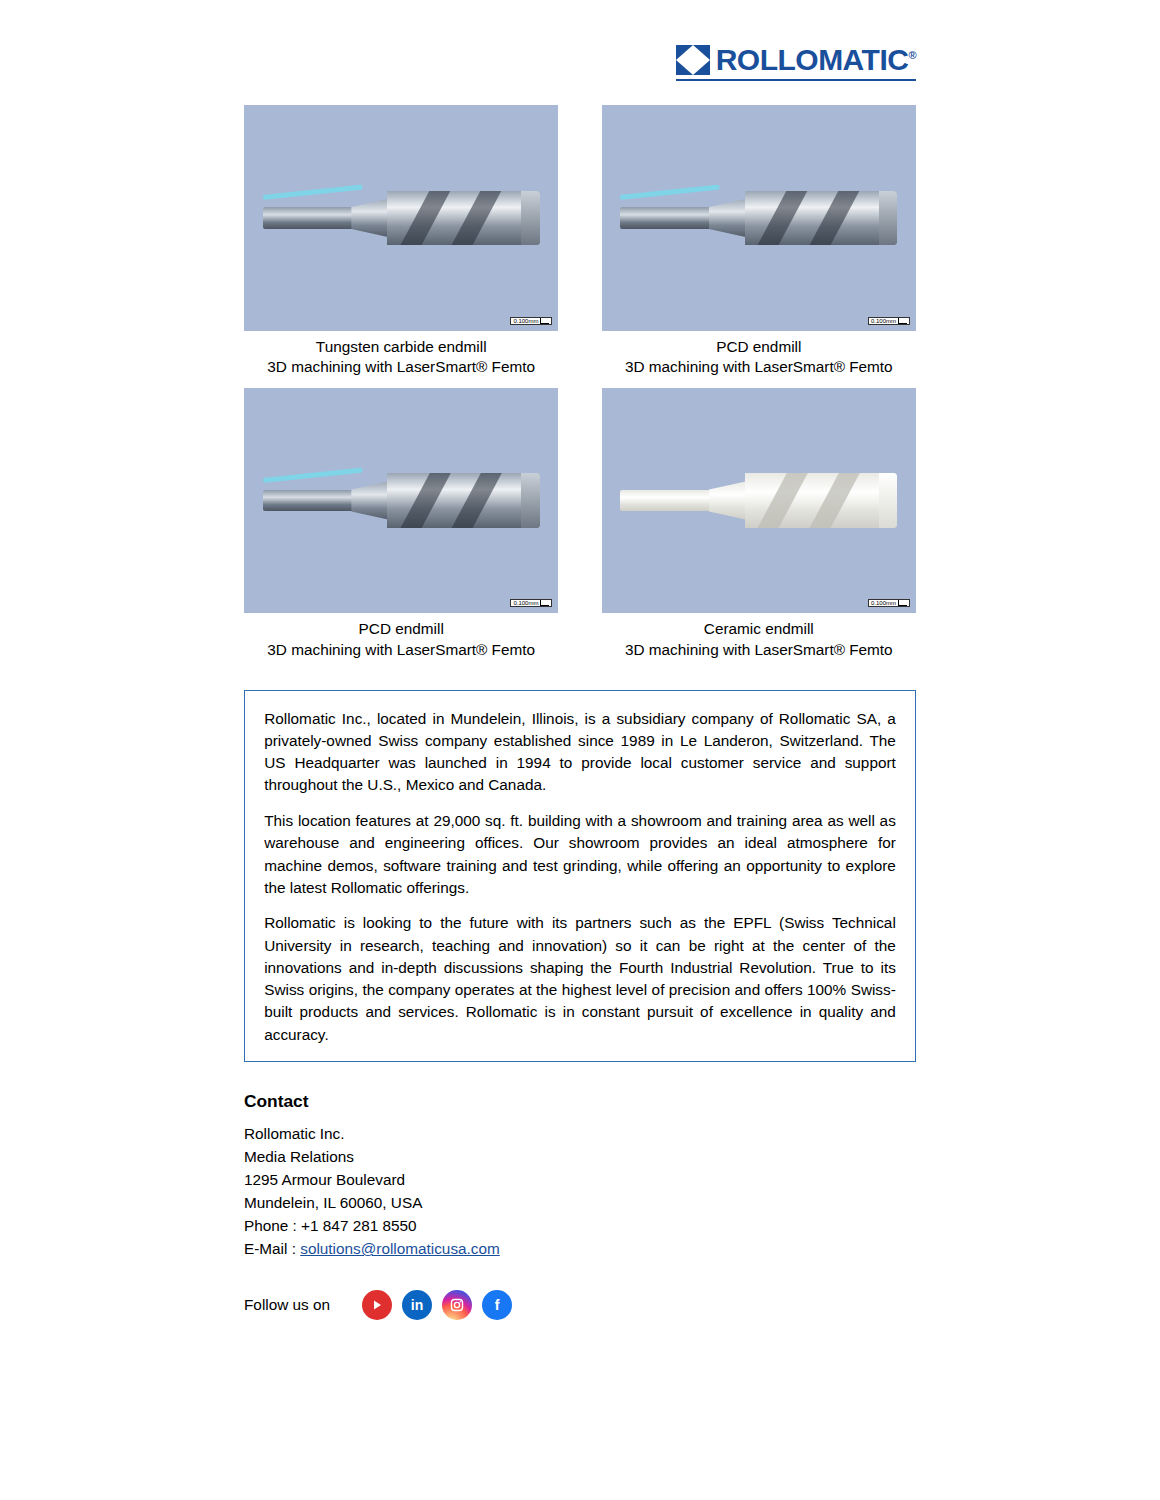ROLLOMATIC®
0.100mm
Tungsten carbide endmill
3D machining with LaserSmart® Femto
0.100mm
PCD endmill
3D machining with LaserSmart® Femto
0.100mm
PCD endmill
3D machining with LaserSmart® Femto
0.100mm
Ceramic endmill
3D machining with LaserSmart® Femto
Rollomatic Inc., located in Mundelein, Illinois, is a subsidiary company of Rollomatic SA, a privately-owned Swiss company established since 1989 in Le Landeron, Switzerland. The US Headquarter was launched in 1994 to provide local customer service and support throughout the U.S., Mexico and Canada.
This location features at 29,000 sq. ft. building with a showroom and training area as well as warehouse and engineering offices. Our showroom provides an ideal atmosphere for machine demos, software training and test grinding, while offering an opportunity to explore the latest Rollomatic offerings.
Rollomatic is looking to the future with its partners such as the EPFL (Swiss Technical University in research, teaching and innovation) so it can be right at the center of the innovations and in-depth discussions shaping the Fourth Industrial Revolution. True to its Swiss origins, the company operates at the highest level of precision and offers 100% Swiss-built products and services. Rollomatic is in constant pursuit of excellence in quality and accuracy.
Contact
Rollomatic Inc.
Media Relations
1295 Armour Boulevard
Mundelein, IL 60060, USA
Phone : +1 847 281 8550
E-Mail : solutions@rollomaticusa.com
Follow us on
in
f